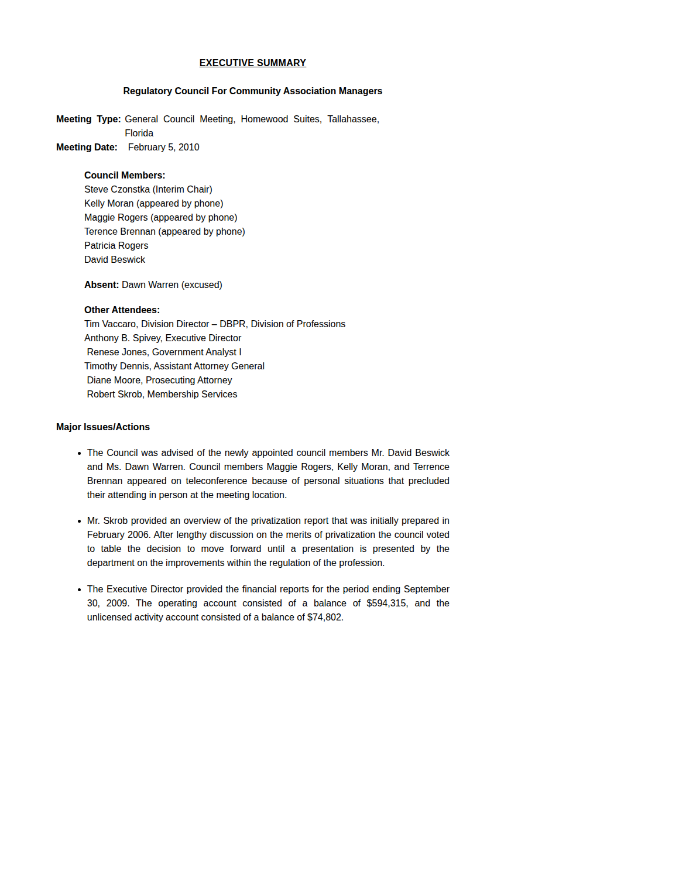EXECUTIVE SUMMARY
Regulatory Council For Community Association Managers
Meeting Type: General Council Meeting, Homewood Suites, Tallahassee,
Florida
Meeting Date: February 5, 2010
Council Members:
Steve Czonstka (Interim Chair)
Kelly Moran (appeared by phone)
Maggie Rogers (appeared by phone)
Terence Brennan (appeared by phone)
Patricia Rogers
David Beswick
Absent: Dawn Warren (excused)
Other Attendees:
Tim Vaccaro, Division Director – DBPR, Division of Professions
Anthony B. Spivey, Executive Director
Renese Jones, Government Analyst I
Timothy Dennis, Assistant Attorney General
Diane Moore, Prosecuting Attorney
Robert Skrob, Membership Services
Major Issues/Actions
The Council was advised of the newly appointed council members Mr. David Beswick and Ms. Dawn Warren. Council members Maggie Rogers, Kelly Moran, and Terrence Brennan appeared on teleconference because of personal situations that precluded their attending in person at the meeting location.
Mr. Skrob provided an overview of the privatization report that was initially prepared in February 2006. After lengthy discussion on the merits of privatization the council voted to table the decision to move forward until a presentation is presented by the department on the improvements within the regulation of the profession.
The Executive Director provided the financial reports for the period ending September 30, 2009. The operating account consisted of a balance of $594,315, and the unlicensed activity account consisted of a balance of $74,802.